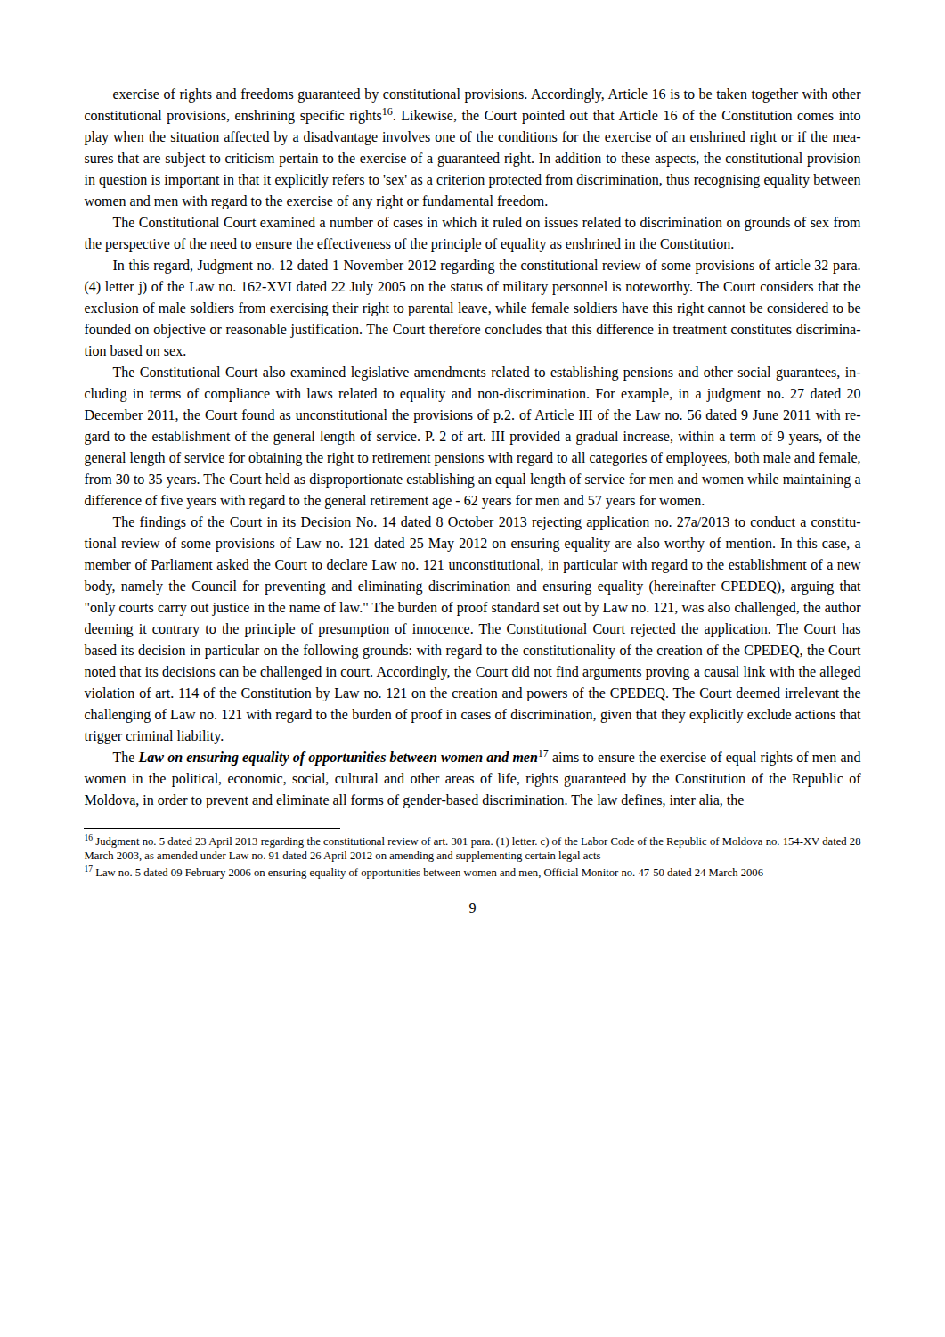exercise of rights and freedoms guaranteed by constitutional provisions. Accordingly, Article 16 is to be taken together with other constitutional provisions, enshrining specific rights16. Likewise, the Court pointed out that Article 16 of the Constitution comes into play when the situation affected by a disadvantage involves one of the conditions for the exercise of an enshrined right or if the measures that are subject to criticism pertain to the exercise of a guaranteed right. In addition to these aspects, the constitutional provision in question is important in that it explicitly refers to 'sex' as a criterion protected from discrimination, thus recognising equality between women and men with regard to the exercise of any right or fundamental freedom.
The Constitutional Court examined a number of cases in which it ruled on issues related to discrimination on grounds of sex from the perspective of the need to ensure the effectiveness of the principle of equality as enshrined in the Constitution.
In this regard, Judgment no. 12 dated 1 November 2012 regarding the constitutional review of some provisions of article 32 para. (4) letter j) of the Law no. 162-XVI dated 22 July 2005 on the status of military personnel is noteworthy. The Court considers that the exclusion of male soldiers from exercising their right to parental leave, while female soldiers have this right cannot be considered to be founded on objective or reasonable justification. The Court therefore concludes that this difference in treatment constitutes discrimination based on sex.
The Constitutional Court also examined legislative amendments related to establishing pensions and other social guarantees, including in terms of compliance with laws related to equality and non-discrimination. For example, in a judgment no. 27 dated 20 December 2011, the Court found as unconstitutional the provisions of p.2. of Article III of the Law no. 56 dated 9 June 2011 with regard to the establishment of the general length of service. P. 2 of art. III provided a gradual increase, within a term of 9 years, of the general length of service for obtaining the right to retirement pensions with regard to all categories of employees, both male and female, from 30 to 35 years. The Court held as disproportionate establishing an equal length of service for men and women while maintaining a difference of five years with regard to the general retirement age - 62 years for men and 57 years for women.
The findings of the Court in its Decision No. 14 dated 8 October 2013 rejecting application no. 27a/2013 to conduct a constitutional review of some provisions of Law no. 121 dated 25 May 2012 on ensuring equality are also worthy of mention. In this case, a member of Parliament asked the Court to declare Law no. 121 unconstitutional, in particular with regard to the establishment of a new body, namely the Council for preventing and eliminating discrimination and ensuring equality (hereinafter CPEDEQ), arguing that "only courts carry out justice in the name of law." The burden of proof standard set out by Law no. 121, was also challenged, the author deeming it contrary to the principle of presumption of innocence. The Constitutional Court rejected the application. The Court has based its decision in particular on the following grounds: with regard to the constitutionality of the creation of the CPEDEQ, the Court noted that its decisions can be challenged in court. Accordingly, the Court did not find arguments proving a causal link with the alleged violation of art. 114 of the Constitution by Law no. 121 on the creation and powers of the CPEDEQ. The Court deemed irrelevant the challenging of Law no. 121 with regard to the burden of proof in cases of discrimination, given that they explicitly exclude actions that trigger criminal liability.
The Law on ensuring equality of opportunities between women and men17 aims to ensure the exercise of equal rights of men and women in the political, economic, social, cultural and other areas of life, rights guaranteed by the Constitution of the Republic of Moldova, in order to prevent and eliminate all forms of gender-based discrimination. The law defines, inter alia, the
16 Judgment no. 5 dated 23 April 2013 regarding the constitutional review of art. 301 para. (1) letter. c) of the Labor Code of the Republic of Moldova no. 154-XV dated 28 March 2003, as amended under Law no. 91 dated 26 April 2012 on amending and supplementing certain legal acts
17 Law no. 5 dated 09 February 2006 on ensuring equality of opportunities between women and men, Official Monitor no. 47-50 dated 24 March 2006
9